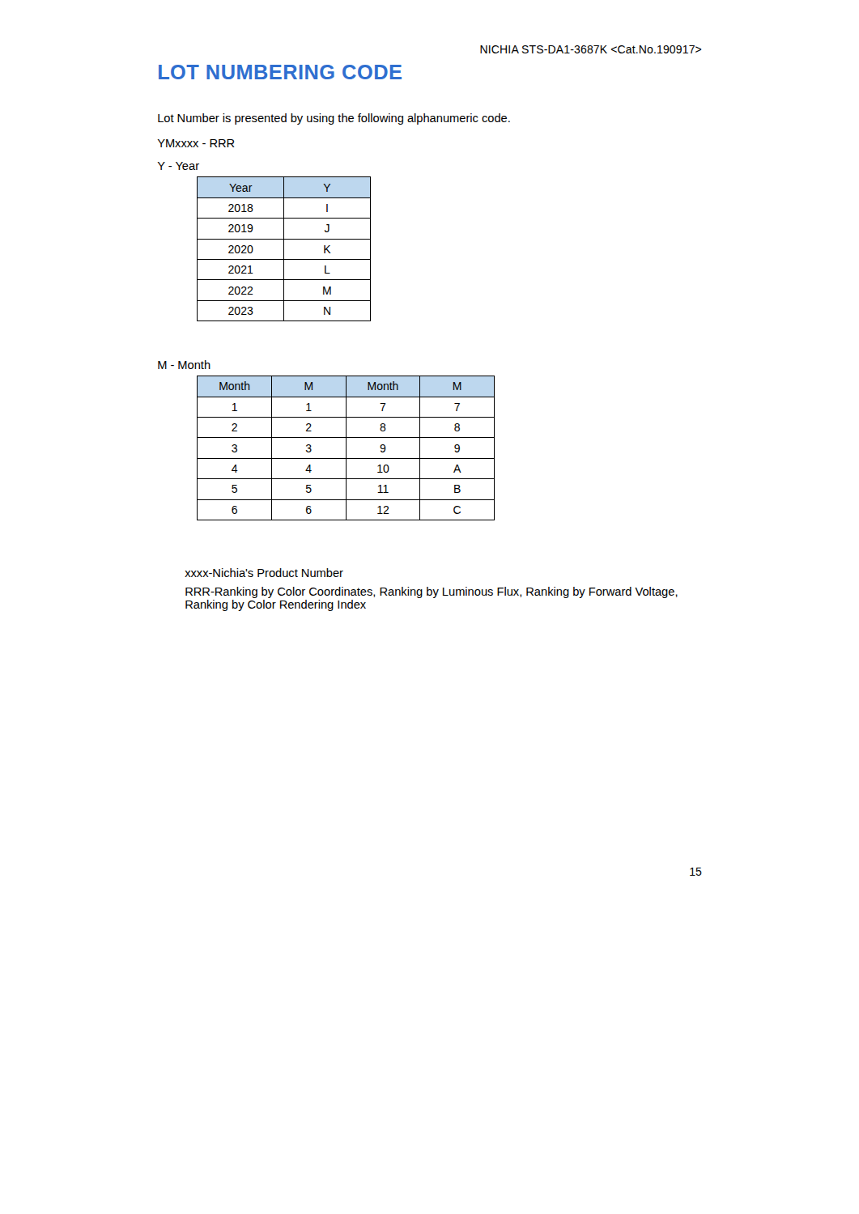NICHIA STS-DA1-3687K <Cat.No.190917>
LOT NUMBERING CODE
Lot Number is presented by using the following alphanumeric code.
YMxxxx - RRR
Y - Year
| Year | Y |
| --- | --- |
| 2018 | I |
| 2019 | J |
| 2020 | K |
| 2021 | L |
| 2022 | M |
| 2023 | N |
M - Month
| Month | M | Month | M |
| --- | --- | --- | --- |
| 1 | 1 | 7 | 7 |
| 2 | 2 | 8 | 8 |
| 3 | 3 | 9 | 9 |
| 4 | 4 | 10 | A |
| 5 | 5 | 11 | B |
| 6 | 6 | 12 | C |
xxxx-Nichia's Product Number
RRR-Ranking by Color Coordinates, Ranking by Luminous Flux, Ranking by Forward Voltage, Ranking by Color Rendering Index
15